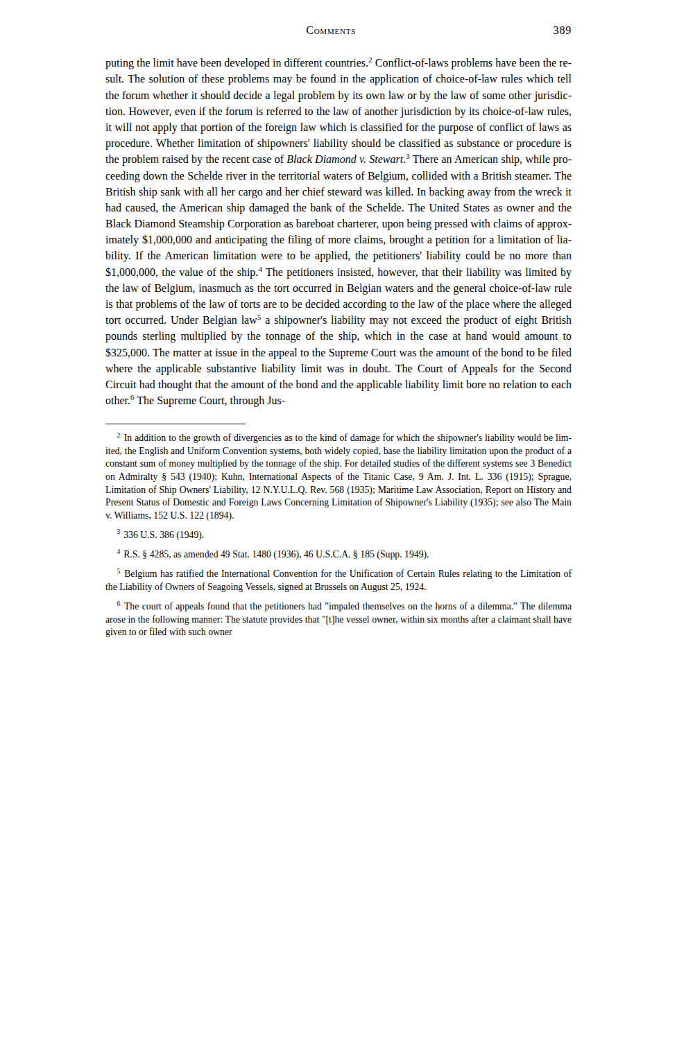Comments 389
puting the limit have been developed in different countries.2 Conflict-of-laws problems have been the result. The solution of these problems may be found in the application of choice-of-law rules which tell the forum whether it should decide a legal problem by its own law or by the law of some other jurisdiction. However, even if the forum is referred to the law of another jurisdiction by its choice-of-law rules, it will not apply that portion of the foreign law which is classified for the purpose of conflict of laws as procedure. Whether limitation of shipowners' liability should be classified as substance or procedure is the problem raised by the recent case of Black Diamond v. Stewart.3 There an American ship, while proceeding down the Schelde river in the territorial waters of Belgium, collided with a British steamer. The British ship sank with all her cargo and her chief steward was killed. In backing away from the wreck it had caused, the American ship damaged the bank of the Schelde. The United States as owner and the Black Diamond Steamship Corporation as bareboat charterer, upon being pressed with claims of approximately $1,000,000 and anticipating the filing of more claims, brought a petition for a limitation of liability. If the American limitation were to be applied, the petitioners' liability could be no more than $1,000,000, the value of the ship.4 The petitioners insisted, however, that their liability was limited by the law of Belgium, inasmuch as the tort occurred in Belgian waters and the general choice-of-law rule is that problems of the law of torts are to be decided according to the law of the place where the alleged tort occurred. Under Belgian law5 a shipowner's liability may not exceed the product of eight British pounds sterling multiplied by the tonnage of the ship, which in the case at hand would amount to $325,000. The matter at issue in the appeal to the Supreme Court was the amount of the bond to be filed where the applicable substantive liability limit was in doubt. The Court of Appeals for the Second Circuit had thought that the amount of the bond and the applicable liability limit bore no relation to each other.6 The Supreme Court, through Jus-
2 In addition to the growth of divergencies as to the kind of damage for which the shipowner's liability would be limited, the English and Uniform Convention systems, both widely copied, base the liability limitation upon the product of a constant sum of money multiplied by the tonnage of the ship. For detailed studies of the different systems see 3 Benedict on Admiralty § 543 (1940); Kuhn, International Aspects of the Titanic Case, 9 Am. J. Int. L. 336 (1915); Sprague, Limitation of Ship Owners' Liability, 12 N.Y.U.L.Q. Rev. 568 (1935); Maritime Law Association, Report on History and Present Status of Domestic and Foreign Laws Concerning Limitation of Shipowner's Liability (1935); see also The Main v. Williams, 152 U.S. 122 (1894).
3 336 U.S. 386 (1949).
4 R.S. § 4285, as amended 49 Stat. 1480 (1936), 46 U.S.C.A. § 185 (Supp. 1949).
5 Belgium has ratified the International Convention for the Unification of Certain Rules relating to the Limitation of the Liability of Owners of Seagoing Vessels, signed at Brussels on August 25, 1924.
6 The court of appeals found that the petitioners had "impaled themselves on the horns of a dilemma." The dilemma arose in the following manner: The statute provides that "[t]he vessel owner, within six months after a claimant shall have given to or filed with such owner